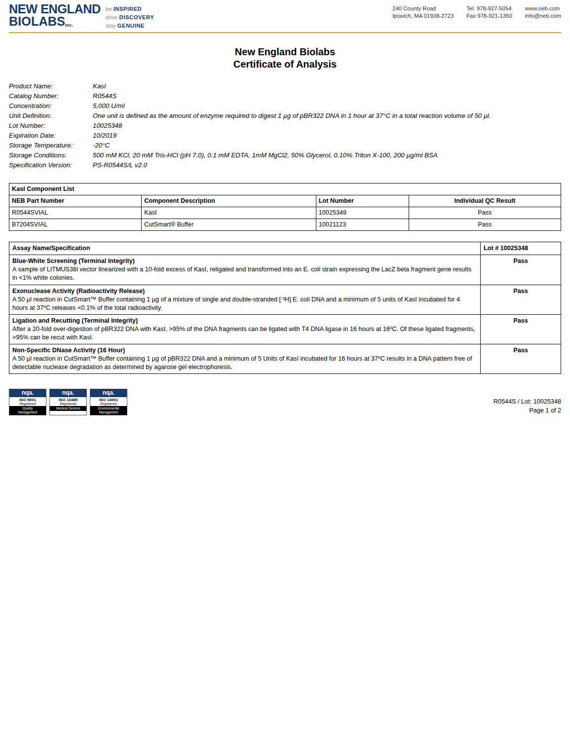NEW ENGLAND
BIOLABS Inc.
be INSPIRED
drive DISCOVERY
stay GENUINE
240 County Road
Ipswich, MA 01938-2723
Tel 978-927-5054
Fax 978-921-1350
www.neb.com
info@neb.com
New England Biolabs Certificate of Analysis
| Product Name: | KasI |
| Catalog Number: | R0544S |
| Concentration: | 5,000 U/ml |
| Unit Definition: | One unit is defined as the amount of enzyme required to digest 1 µg of pBR322 DNA in 1 hour at 37°C in a total reaction volume of 50 µl. |
| Lot Number: | 10025348 |
| Expiration Date: | 10/2019 |
| Storage Temperature: | -20°C |
| Storage Conditions: | 500 mM KCl, 20 mM Tris-HCl (pH 7.0), 0.1 mM EDTA, 1mM MgCl2, 50% Glycerol, 0.10% Triton X-100, 200 µg/ml BSA |
| Specification Version: | PS-R0544S/L v2.0 |
KasI Component List
| NEB Part Number | Component Description | Lot Number | Individual QC Result |
| --- | --- | --- | --- |
| R0544SVIAL | KasI | 10025349 | Pass |
| B7204SVIAL | CutSmart® Buffer | 10021123 | Pass |
| Assay Name/Specification | Lot # 10025348 |
| --- | --- |
| Blue-White Screening (Terminal Integrity) A sample of LITMUS38i vector linearized with a 10-fold excess of KasI, religated and transformed into an E. coli strain expressing the LacZ beta fragment gene results in <1% white colonies. | Pass |
| Exonuclease Activity (Radioactivity Release) A 50 µl reaction in CutSmart™ Buffer containing 1 µg of a mixture of single and double-stranded [ ³H] E. coli DNA and a minimum of 5 units of KasI incubated for 4 hours at 37ºC releases <0.1% of the total radioactivity. | Pass |
| Ligation and Recutting (Terminal Integrity) After a 20-fold over-digestion of pBR322 DNA with KasI, >95% of the DNA fragments can be ligated with T4 DNA ligase in 16 hours at 16ºC. Of these ligated fragments, >95% can be recut with KasI. | Pass |
| Non-Specific DNase Activity (16 Hour) A 50 µl reaction in CutSmart™ Buffer containing 1 µg of pBR322 DNA and a minimum of 5 Units of KasI incubated for 16 hours at 37ºC results in a DNA pattern free of detectable nuclease degradation as determined by agarose gel electrophoresis. | Pass |
nqa.
ISO 9001
Registered
Quality
Management
nqa.
ISO 13485
Registered
Medical Devices
nqa.
ISO 14001
Registered
Environmental
Management
R0544S / Lot: 10025348
Page 1 of 2